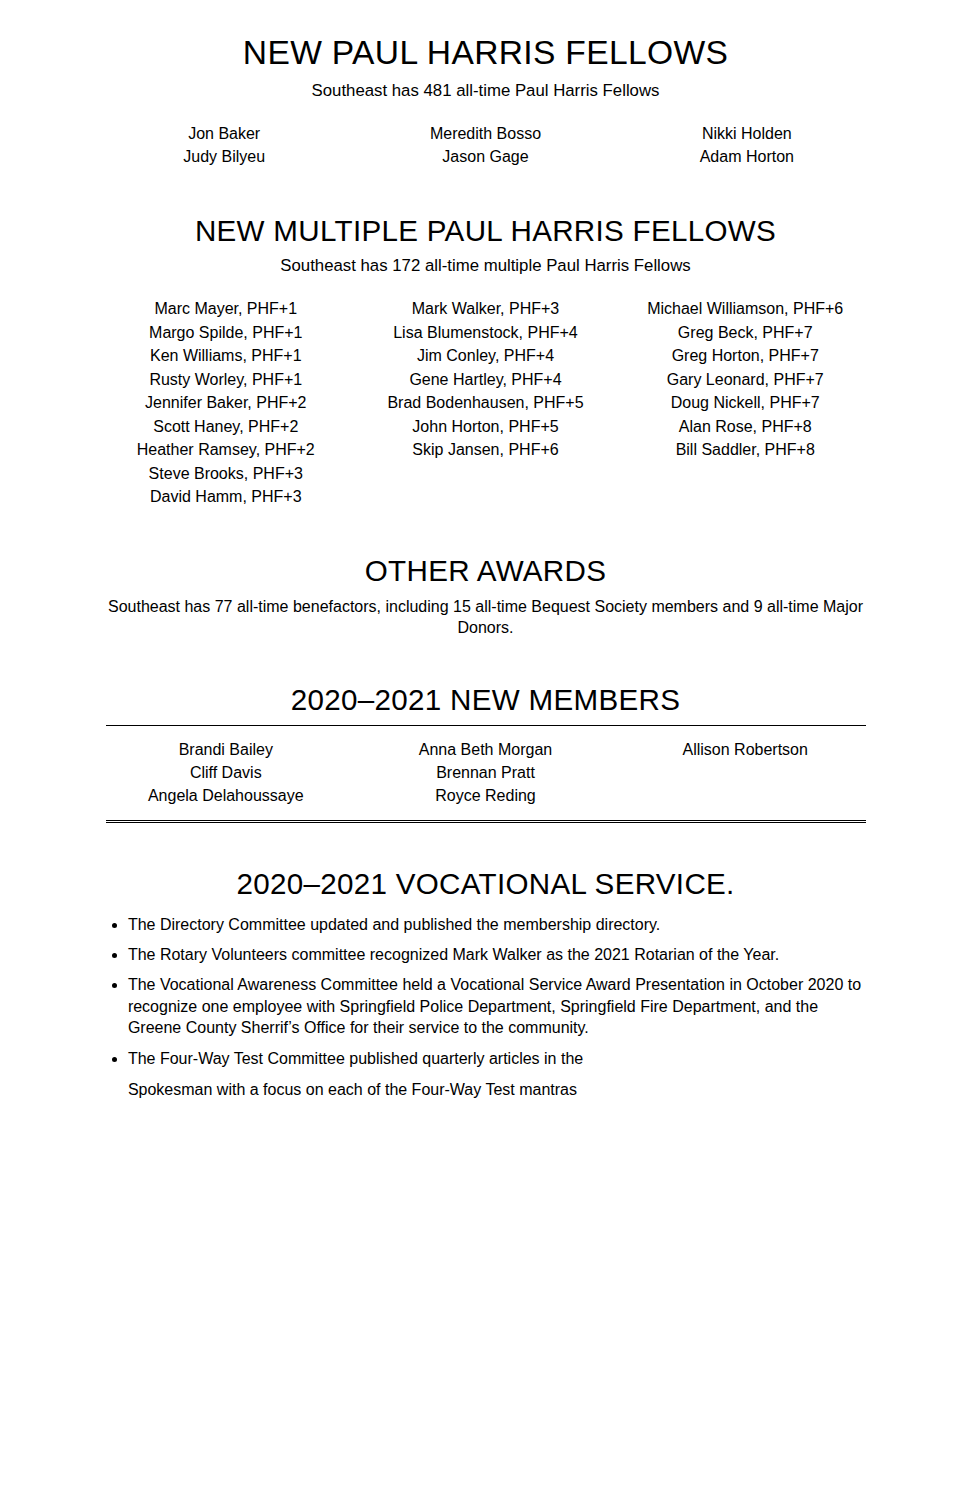NEW PAUL HARRIS FELLOWS
Southeast has 481 all-time Paul Harris Fellows
Jon Baker
Judy Bilyeu
Meredith Bosso
Jason Gage
Nikki Holden
Adam Horton
NEW MULTIPLE PAUL HARRIS FELLOWS
Southeast has 172 all-time multiple Paul Harris Fellows
Marc Mayer, PHF+1
Margo Spilde, PHF+1
Ken Williams, PHF+1
Rusty Worley, PHF+1
Jennifer Baker, PHF+2
Scott Haney, PHF+2
Heather Ramsey, PHF+2
Steve Brooks, PHF+3
David Hamm, PHF+3
Mark Walker, PHF+3
Lisa Blumenstock, PHF+4
Jim Conley, PHF+4
Gene Hartley, PHF+4
Brad Bodenhausen, PHF+5
John Horton, PHF+5
Skip Jansen, PHF+6
Michael Williamson, PHF+6
Greg Beck, PHF+7
Greg Horton, PHF+7
Gary Leonard, PHF+7
Doug Nickell, PHF+7
Alan Rose, PHF+8
Bill Saddler, PHF+8
OTHER AWARDS
Southeast has 77 all-time benefactors, including 15 all-time Bequest Society members and 9 all-time Major Donors.
2020–2021 NEW MEMBERS
Brandi Bailey
Cliff Davis
Angela Delahoussaye
Anna Beth Morgan
Brennan Pratt
Royce Reding
Allison Robertson
2020–2021 VOCATIONAL SERVICE.
The Directory Committee updated and published the membership directory.
The Rotary Volunteers committee recognized Mark Walker as the 2021 Rotarian of the Year.
The Vocational Awareness Committee held a Vocational Service Award Presentation in October 2020 to recognize one employee with Springfield Police Department, Springfield Fire Department, and the Greene County Sherrif’s Office for their service to the community.
The Four-Way Test Committee published quarterly articles in the
Spokesman with a focus on each of the Four-Way Test mantras